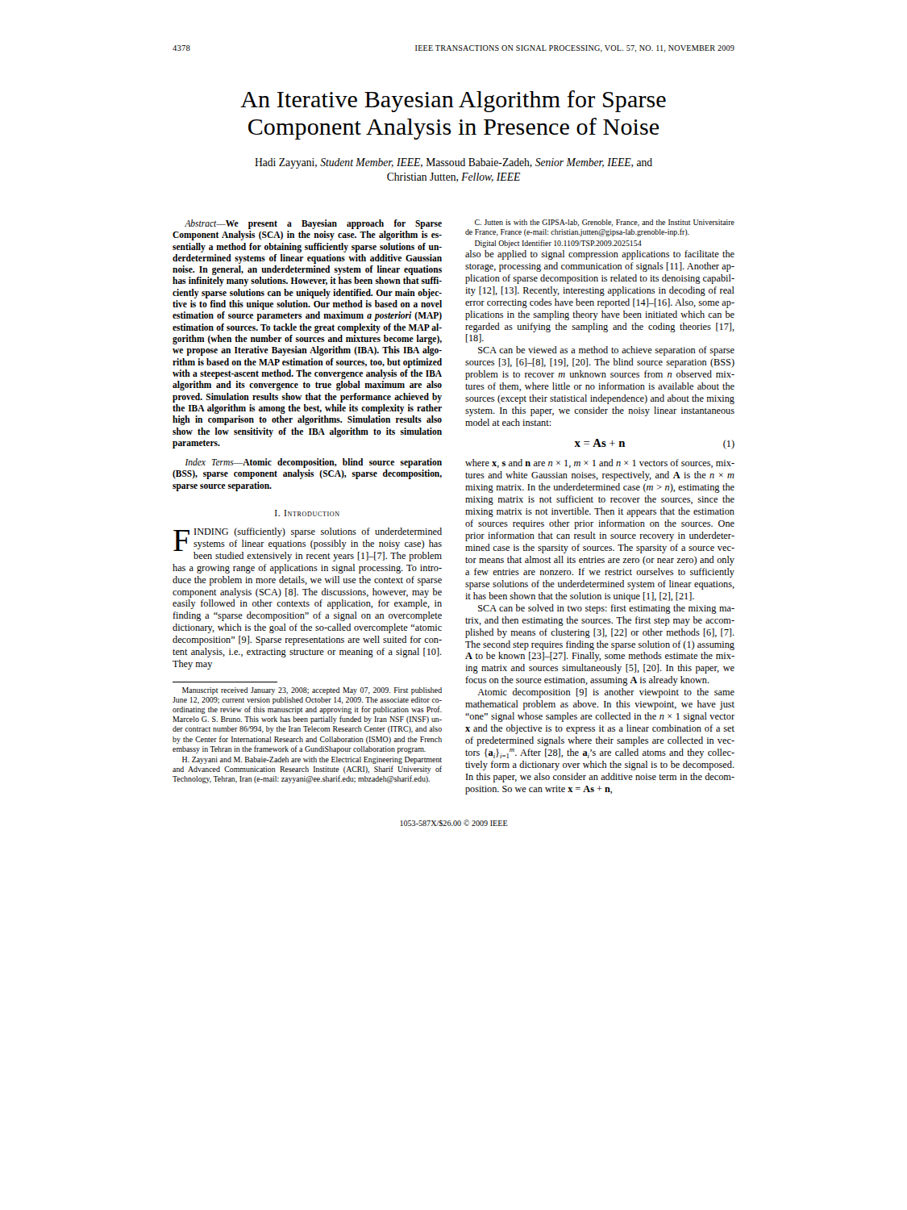4378 IEEE TRANSACTIONS ON SIGNAL PROCESSING, VOL. 57, NO. 11, NOVEMBER 2009
An Iterative Bayesian Algorithm for Sparse
Component Analysis in Presence of Noise
Hadi Zayyani, Student Member, IEEE, Massoud Babaie-Zadeh, Senior Member, IEEE, and
Christian Jutten, Fellow, IEEE
Abstract—We present a Bayesian approach for Sparse Component Analysis (SCA) in the noisy case. The algorithm is essentially a method for obtaining sufficiently sparse solutions of underdetermined systems of linear equations with additive Gaussian noise. In general, an underdetermined system of linear equations has infinitely many solutions. However, it has been shown that sufficiently sparse solutions can be uniquely identified. Our main objective is to find this unique solution. Our method is based on a novel estimation of source parameters and maximum a posteriori (MAP) estimation of sources. To tackle the great complexity of the MAP algorithm (when the number of sources and mixtures become large), we propose an Iterative Bayesian Algorithm (IBA). This IBA algorithm is based on the MAP estimation of sources, too, but optimized with a steepest-ascent method. The convergence analysis of the IBA algorithm and its convergence to true global maximum are also proved. Simulation results show that the performance achieved by the IBA algorithm is among the best, while its complexity is rather high in comparison to other algorithms. Simulation results also show the low sensitivity of the IBA algorithm to its simulation parameters.
Index Terms—Atomic decomposition, blind source separation (BSS), sparse component analysis (SCA), sparse decomposition, sparse source separation.
I. Introduction
FINDING (sufficiently) sparse solutions of underdetermined systems of linear equations (possibly in the noisy case) has been studied extensively in recent years [1]–[7]. The problem has a growing range of applications in signal processing. To introduce the problem in more details, we will use the context of sparse component analysis (SCA) [8]. The discussions, however, may be easily followed in other contexts of application, for example, in finding a “sparse decomposition” of a signal on an overcomplete dictionary, which is the goal of the so-called overcomplete “atomic decomposition” [9]. Sparse representations are well suited for content analysis, i.e., extracting structure or meaning of a signal [10]. They may
Manuscript received January 23, 2008; accepted May 07, 2009. First published June 12, 2009; current version published October 14, 2009. The associate editor coordinating the review of this manuscript and approving it for publication was Prof. Marcelo G. S. Bruno. This work has been partially funded by Iran NSF (INSF) under contract number 86/994, by the Iran Telecom Research Center (ITRC), and also by the Center for International Research and Collaboration (ISMO) and the French embassy in Tehran in the framework of a GundiShapour collaboration program.
H. Zayyani and M. Babaie-Zadeh are with the Electrical Engineering Department and Advanced Communication Research Institute (ACRI), Sharif University of Technology, Tehran, Iran (e-mail: zayyani@ee.sharif.edu; mbzadeh@sharif.edu).
C. Jutten is with the GIPSA-lab, Grenoble, France, and the Institut Universitaire de France, France (e-mail: christian.jutten@gipsa-lab.grenoble-inp.fr).
Digital Object Identifier 10.1109/TSP.2009.2025154
also be applied to signal compression applications to facilitate the storage, processing and communication of signals [11]. Another application of sparse decomposition is related to its denoising capability [12], [13]. Recently, interesting applications in decoding of real error correcting codes have been reported [14]–[16]. Also, some applications in the sampling theory have been initiated which can be regarded as unifying the sampling and the coding theories [17], [18].
SCA can be viewed as a method to achieve separation of sparse sources [3], [6]–[8], [19], [20]. The blind source separation (BSS) problem is to recover m unknown sources from n observed mixtures of them, where little or no information is available about the sources (except their statistical independence) and about the mixing system. In this paper, we consider the noisy linear instantaneous model at each instant:
x = As + n (1)
where x, s and n are n × 1, m × 1 and n × 1 vectors of sources, mixtures and white Gaussian noises, respectively, and A is the n × m mixing matrix. In the underdetermined case (m > n), estimating the mixing matrix is not sufficient to recover the sources, since the mixing matrix is not invertible. Then it appears that the estimation of sources requires other prior information on the sources. One prior information that can result in source recovery in underdetermined case is the sparsity of sources. The sparsity of a source vector means that almost all its entries are zero (or near zero) and only a few entries are nonzero. If we restrict ourselves to sufficiently sparse solutions of the underdetermined system of linear equations, it has been shown that the solution is unique [1], [2], [21].
SCA can be solved in two steps: first estimating the mixing matrix, and then estimating the sources. The first step may be accomplished by means of clustering [3], [22] or other methods [6], [7]. The second step requires finding the sparse solution of (1) assuming A to be known [23]–[27]. Finally, some methods estimate the mixing matrix and sources simultaneously [5], [20]. In this paper, we focus on the source estimation, assuming A is already known.
Atomic decomposition [9] is another viewpoint to the same mathematical problem as above. In this viewpoint, we have just “one” signal whose samples are collected in the n × 1 signal vector x and the objective is to express it as a linear combination of a set of predetermined signals where their samples are collected in vectors {ai}i=1m. After [28], the ai’s are called atoms and they collectively form a dictionary over which the signal is to be decomposed. In this paper, we also consider an additive noise term in the decomposition. So we can write x = As + n,
1053-587X/$26.00 © 2009 IEEE